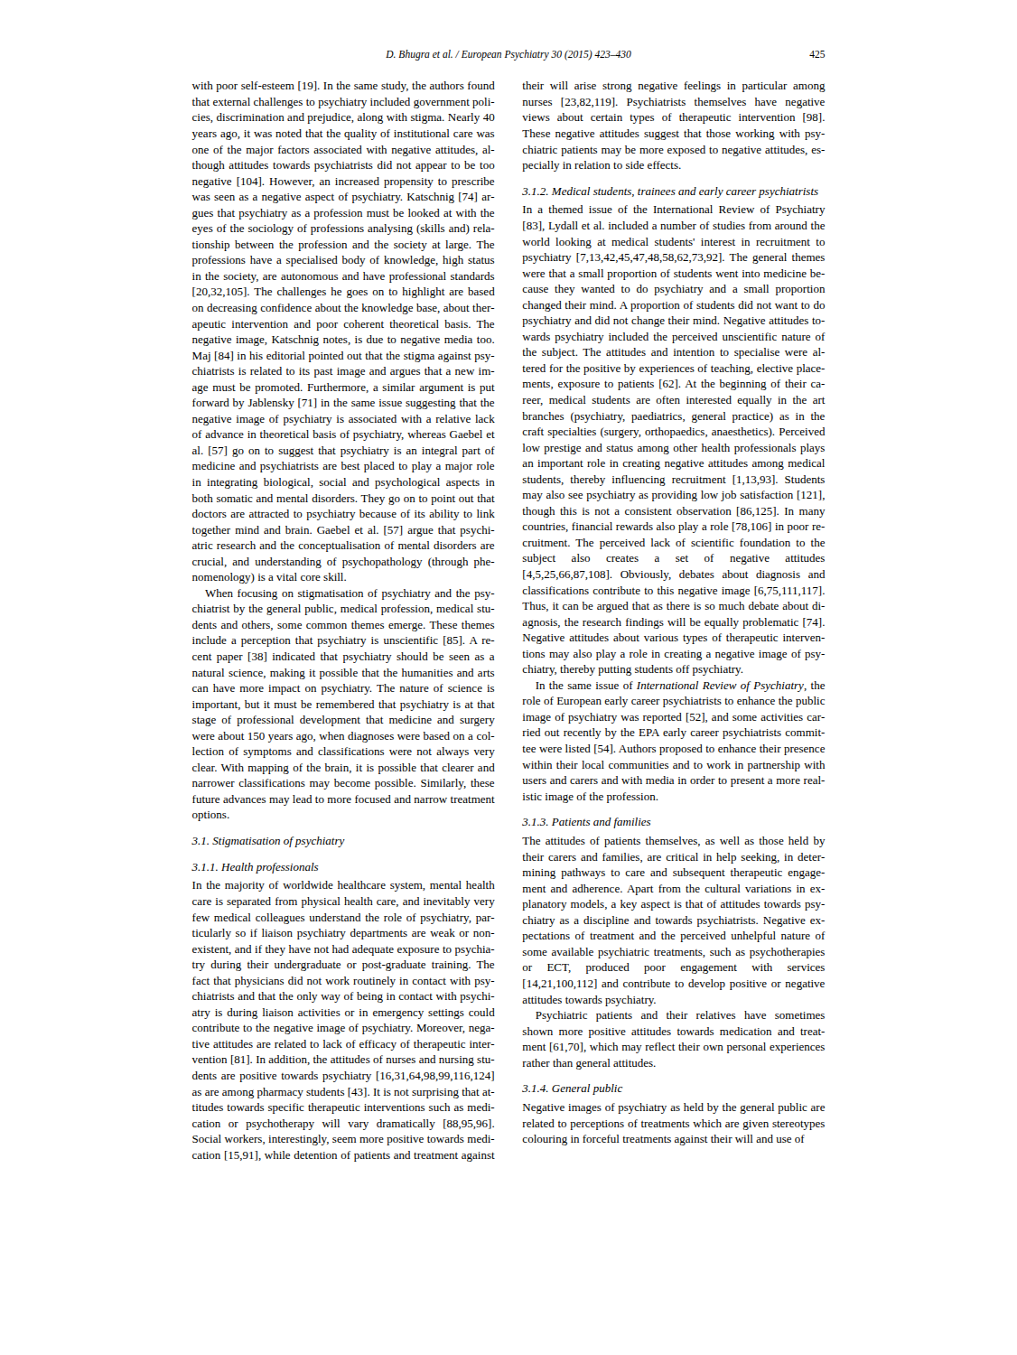D. Bhugra et al. / European Psychiatry 30 (2015) 423–430 425
with poor self-esteem [19]. In the same study, the authors found that external challenges to psychiatry included government policies, discrimination and prejudice, along with stigma. Nearly 40 years ago, it was noted that the quality of institutional care was one of the major factors associated with negative attitudes, although attitudes towards psychiatrists did not appear to be too negative [104]. However, an increased propensity to prescribe was seen as a negative aspect of psychiatry. Katschnig [74] argues that psychiatry as a profession must be looked at with the eyes of the sociology of professions analysing (skills and) relationship between the profession and the society at large. The professions have a specialised body of knowledge, high status in the society, are autonomous and have professional standards [20,32,105]. The challenges he goes on to highlight are based on decreasing confidence about the knowledge base, about therapeutic intervention and poor coherent theoretical basis. The negative image, Katschnig notes, is due to negative media too. Maj [84] in his editorial pointed out that the stigma against psychiatrists is related to its past image and argues that a new image must be promoted. Furthermore, a similar argument is put forward by Jablensky [71] in the same issue suggesting that the negative image of psychiatry is associated with a relative lack of advance in theoretical basis of psychiatry, whereas Gaebel et al. [57] go on to suggest that psychiatry is an integral part of medicine and psychiatrists are best placed to play a major role in integrating biological, social and psychological aspects in both somatic and mental disorders. They go on to point out that doctors are attracted to psychiatry because of its ability to link together mind and brain. Gaebel et al. [57] argue that psychiatric research and the conceptualisation of mental disorders are crucial, and understanding of psychopathology (through phenomenology) is a vital core skill.
When focusing on stigmatisation of psychiatry and the psychiatrist by the general public, medical profession, medical students and others, some common themes emerge. These themes include a perception that psychiatry is unscientific [85]. A recent paper [38] indicated that psychiatry should be seen as a natural science, making it possible that the humanities and arts can have more impact on psychiatry. The nature of science is important, but it must be remembered that psychiatry is at that stage of professional development that medicine and surgery were about 150 years ago, when diagnoses were based on a collection of symptoms and classifications were not always very clear. With mapping of the brain, it is possible that clearer and narrower classifications may become possible. Similarly, these future advances may lead to more focused and narrow treatment options.
3.1. Stigmatisation of psychiatry
3.1.1. Health professionals
In the majority of worldwide healthcare system, mental health care is separated from physical health care, and inevitably very few medical colleagues understand the role of psychiatry, particularly so if liaison psychiatry departments are weak or non-existent, and if they have not had adequate exposure to psychiatry during their undergraduate or post-graduate training. The fact that physicians did not work routinely in contact with psychiatrists and that the only way of being in contact with psychiatry is during liaison activities or in emergency settings could contribute to the negative image of psychiatry. Moreover, negative attitudes are related to lack of efficacy of therapeutic intervention [81]. In addition, the attitudes of nurses and nursing students are positive towards psychiatry [16,31,64,98,99,116,124] as are among pharmacy students [43]. It is not surprising that attitudes towards specific therapeutic interventions such as medication or psychotherapy will vary dramatically [88,95,96]. Social workers, interestingly, seem more positive towards medication [15,91], while detention of patients and treatment against their will arise strong negative feelings in particular among nurses [23,82,119]. Psychiatrists themselves have negative views about certain types of therapeutic intervention [98]. These negative attitudes suggest that those working with psychiatric patients may be more exposed to negative attitudes, especially in relation to side effects.
3.1.2. Medical students, trainees and early career psychiatrists
In a themed issue of the International Review of Psychiatry [83], Lydall et al. included a number of studies from around the world looking at medical students' interest in recruitment to psychiatry [7,13,42,45,47,48,58,62,73,92]. The general themes were that a small proportion of students went into medicine because they wanted to do psychiatry and a small proportion changed their mind. A proportion of students did not want to do psychiatry and did not change their mind. Negative attitudes towards psychiatry included the perceived unscientific nature of the subject. The attitudes and intention to specialise were altered for the positive by experiences of teaching, elective placements, exposure to patients [62]. At the beginning of their career, medical students are often interested equally in the art branches (psychiatry, paediatrics, general practice) as in the craft specialties (surgery, orthopaedics, anaesthetics). Perceived low prestige and status among other health professionals plays an important role in creating negative attitudes among medical students, thereby influencing recruitment [1,13,93]. Students may also see psychiatry as providing low job satisfaction [121], though this is not a consistent observation [86,125]. In many countries, financial rewards also play a role [78,106] in poor recruitment. The perceived lack of scientific foundation to the subject also creates a set of negative attitudes [4,5,25,66,87,108]. Obviously, debates about diagnosis and classifications contribute to this negative image [6,75,111,117]. Thus, it can be argued that as there is so much debate about diagnosis, the research findings will be equally problematic [74]. Negative attitudes about various types of therapeutic interventions may also play a role in creating a negative image of psychiatry, thereby putting students off psychiatry.
In the same issue of International Review of Psychiatry, the role of European early career psychiatrists to enhance the public image of psychiatry was reported [52], and some activities carried out recently by the EPA early career psychiatrists committee were listed [54]. Authors proposed to enhance their presence within their local communities and to work in partnership with users and carers and with media in order to present a more realistic image of the profession.
3.1.3. Patients and families
The attitudes of patients themselves, as well as those held by their carers and families, are critical in help seeking, in determining pathways to care and subsequent therapeutic engagement and adherence. Apart from the cultural variations in explanatory models, a key aspect is that of attitudes towards psychiatry as a discipline and towards psychiatrists. Negative expectations of treatment and the perceived unhelpful nature of some available psychiatric treatments, such as psychotherapies or ECT, produced poor engagement with services [14,21,100,112] and contribute to develop positive or negative attitudes towards psychiatry.
Psychiatric patients and their relatives have sometimes shown more positive attitudes towards medication and treatment [61,70], which may reflect their own personal experiences rather than general attitudes.
3.1.4. General public
Negative images of psychiatry as held by the general public are related to perceptions of treatments which are given stereotypes colouring in forceful treatments against their will and use of